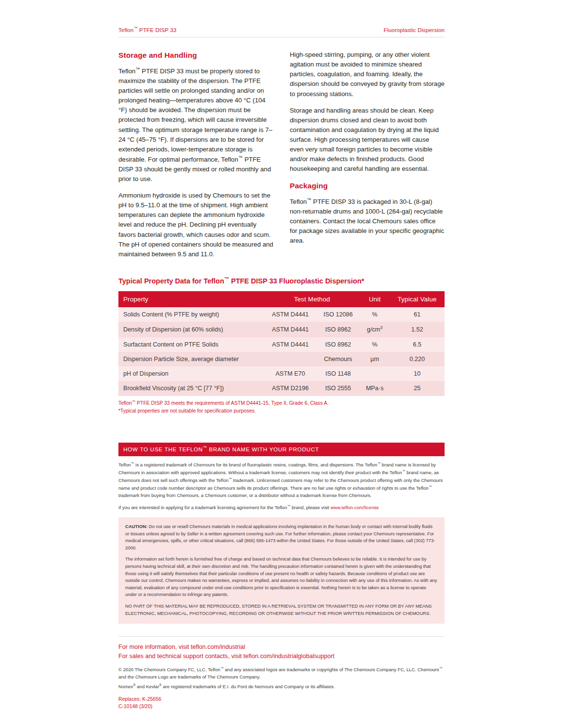Teflon™ PTFE DISP 33
Fluoroplastic Dispersion
Storage and Handling
Teflon™ PTFE DISP 33 must be properly stored to maximize the stability of the dispersion. The PTFE particles will settle on prolonged standing and/or on prolonged heating—temperatures above 40 °C (104 °F) should be avoided. The dispersion must be protected from freezing, which will cause irreversible settling. The optimum storage temperature range is 7–24 °C (45–75 °F). If dispersions are to be stored for extended periods, lower-temperature storage is desirable. For optimal performance, Teflon™ PTFE DISP 33 should be gently mixed or rolled monthly and prior to use.
Ammonium hydroxide is used by Chemours to set the pH to 9.5–11.0 at the time of shipment. High ambient temperatures can deplete the ammonium hydroxide level and reduce the pH. Declining pH eventually favors bacterial growth, which causes odor and scum. The pH of opened containers should be measured and maintained between 9.5 and 11.0.
High-speed stirring, pumping, or any other violent agitation must be avoided to minimize sheared particles, coagulation, and foaming. Ideally, the dispersion should be conveyed by gravity from storage to processing stations.
Storage and handling areas should be clean. Keep dispersion drums closed and clean to avoid both contamination and coagulation by drying at the liquid surface. High processing temperatures will cause even very small foreign particles to become visible and/or make defects in finished products. Good housekeeping and careful handling are essential.
Packaging
Teflon™ PTFE DISP 33 is packaged in 30-L (8-gal) non-returnable drums and 1000-L (264-gal) recyclable containers. Contact the local Chemours sales office for package sizes available in your specific geographic area.
Typical Property Data for Teflon™ PTFE DISP 33 Fluoroplastic Dispersion*
| Property | Test Method | Unit | Typical Value |
| --- | --- | --- | --- |
| Solids Content (% PTFE by weight) | ASTM D4441 | ISO 12086 | % | 61 |
| Density of Dispersion (at 60% solids) | ASTM D4441 | ISO 8962 | g/cm 3 | 1.52 |
| Surfactant Content on PTFE Solids | ASTM D4441 | ISO 8962 | % | 6.5 |
| Dispersion Particle Size, average diameter | | Chemours | µm | 0.220 |
| pH of Dispersion | ASTM E70 | ISO 1148 | | 10 |
| Brookfield Viscosity (at 25 °C [77 °F]) | ASTM D2196 | ISO 2555 | MPa·s | 25 |
Teflon™ PTFE DISP 33 meets the requirements of ASTM D4441-15, Type II, Grade 6, Class A.
*Typical properties are not suitable for specification purposes.
HOW TO USE THE TEFLON™ BRAND NAME WITH YOUR PRODUCT
Teflon™ is a registered trademark of Chemours for its brand of fluoroplastic resins, coatings, films, and dispersions. The Teflon™ brand name is licensed by Chemours in association with approved applications. Without a trademark license, customers may not identify their product with the Teflon™ brand name, as Chemours does not sell such offerings with the Teflon™ trademark. Unlicensed customers may refer to the Chemours product offering with only the Chemours name and product code number descriptor as Chemours sells its product offerings. There are no fair use rights or exhaustion of rights to use the Teflon™ trademark from buying from Chemours, a Chemours customer, or a distributor without a trademark license from Chemours.
If you are interested in applying for a trademark licensing agreement for the Teflon™ brand, please visit www.teflon.com/license
CAUTION: Do not use or resell Chemours materials in medical applications involving implantation in the human body or contact with internal bodily fluids or tissues unless agreed to by Seller in a written agreement covering such use. For further information, please contact your Chemours representative. For medical emergencies, spills, or other critical situations, call (866) 595-1473 within the United States. For those outside of the United States, call (302) 773-2000.
The information set forth herein is furnished free of charge and based on technical data that Chemours believes to be reliable. It is intended for use by persons having technical skill, at their own discretion and risk. The handling precaution information contained herein is given with the understanding that those using it will satisfy themselves that their particular conditions of use present no health or safety hazards. Because conditions of product use are outside our control, Chemours makes no warranties, express or implied, and assumes no liability in connection with any use of this information. As with any material, evaluation of any compound under end-use conditions prior to specification is essential. Nothing herein is to be taken as a license to operate under or a recommendation to infringe any patents.
NO PART OF THIS MATERIAL MAY BE REPRODUCED, STORED IN A RETRIEVAL SYSTEM OR TRANSMITTED IN ANY FORM OR BY ANY MEANS ELECTRONIC, MECHANICAL, PHOTOCOPYING, RECORDING OR OTHERWISE WITHOUT THE PRIOR WRITTEN PERMISSION OF CHEMOURS.
For more information, visit teflon.com/industrial
For sales and technical support contacts, visit teflon.com/industrialglobalsupport
© 2020 The Chemours Company FC, LLC. Teflon™ and any associated logos are trademarks or copyrights of The Chemours Company FC, LLC. Chemours™ and the Chemours Logo are trademarks of The Chemours Company.
Nomex® and Kevlar® are registered trademarks of E.I. du Pont de Nemours and Company or its affiliates.
Replaces: K-25656
C-10148 (3/20)